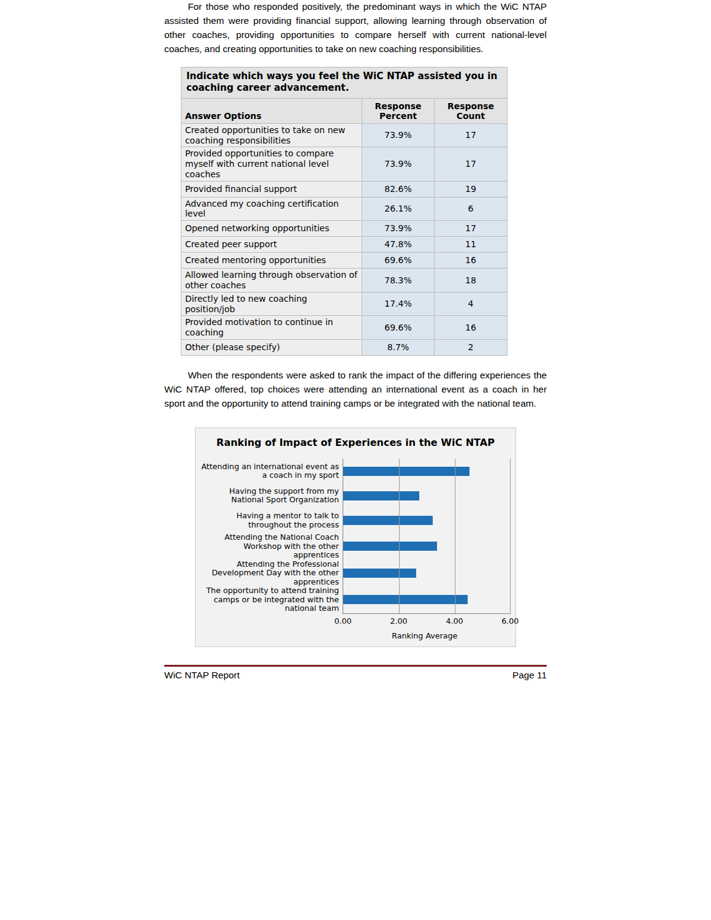For those who responded positively, the predominant ways in which the WiC NTAP assisted them were providing financial support, allowing learning through observation of other coaches, providing opportunities to compare herself with current national-level coaches, and creating opportunities to take on new coaching responsibilities.
| Indicate which ways you feel the WiC NTAP assisted you in coaching career advancement. |
| Answer Options | Response Percent | Response Count |
| Created opportunities to take on new coaching responsibilities | 73.9% | 17 |
| Provided opportunities to compare myself with current national level coaches | 73.9% | 17 |
| Provided financial support | 82.6% | 19 |
| Advanced my coaching certification level | 26.1% | 6 |
| Opened networking opportunities | 73.9% | 17 |
| Created peer support | 47.8% | 11 |
| Created mentoring opportunities | 69.6% | 16 |
| Allowed learning through observation of other coaches | 78.3% | 18 |
| Directly led to new coaching position/job | 17.4% | 4 |
| Provided motivation to continue in coaching | 69.6% | 16 |
| Other (please specify) | 8.7% | 2 |
When the respondents were asked to rank the impact of the differing experiences the WiC NTAP offered, top choices were attending an international event as a coach in her sport and the opportunity to attend training camps or be integrated with the national team.
Ranking of Impact of Experiences in the WiC NTAP
Attending an international event as a coach in my sport
Having the support from my National Sport Organization
Having a mentor to talk to throughout the process
Attending the National Coach Workshop with the other apprentices
Attending the Professional Development Day with the other apprentices
The opportunity to attend training camps or be integrated with the national team
0.00 2.00 4.00 6.00
Ranking Average
WiC NTAP Report Page 11